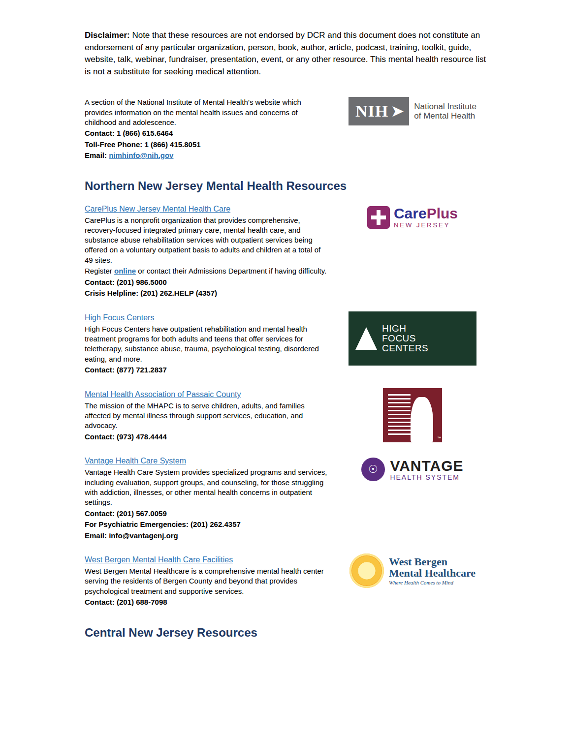Disclaimer: Note that these resources are not endorsed by DCR and this document does not constitute an endorsement of any particular organization, person, book, author, article, podcast, training, toolkit, guide, website, talk, webinar, fundraiser, presentation, event, or any other resource. This mental health resource list is not a substitute for seeking medical attention.
A section of the National Institute of Mental Health’s website which provides information on the mental health issues and concerns of childhood and adolescence.
Contact: 1 (866) 615.6464
Toll-Free Phone: 1 (866) 415.8051
Email: nimhinfo@nih.gov
NIH➤
National Institute
of Mental Health
Northern New Jersey Mental Health Resources
CarePlus New Jersey Mental Health Care
CarePlus is a nonprofit organization that provides comprehensive, recovery-focused integrated primary care, mental health care, and substance abuse rehabilitation services with outpatient services being offered on a voluntary outpatient basis to adults and children at a total of 49 sites.
Register online or contact their Admissions Department if having difficulty.
Contact: (201) 986.5000
Crisis Helpline: (201) 262.HELP (4357)
Care Plus NEW JERSEY
High Focus Centers
High Focus Centers have outpatient rehabilitation and mental health treatment programs for both adults and teens that offer services for teletherapy, substance abuse, trauma, psychological testing, disordered eating, and more.
Contact: (877) 721.2837
HIGH
FOCUS
CENTERS
Mental Health Association of Passaic County
The mission of the MHAPC is to serve children, adults, and families affected by mental illness through support services, education, and advocacy.
Contact: (973) 478.4444
™
Vantage Health Care System
Vantage Health Care System provides specialized programs and services, including evaluation, support groups, and counseling, for those struggling with addiction, illnesses, or other mental health concerns in outpatient settings.
Contact: (201) 567.0059
For Psychiatric Emergencies: (201) 262.4357
Email: info@vantagenj.org
☉
VANTAGE
HEALTH SYSTEM
West Bergen Mental Health Care Facilities
West Bergen Mental Healthcare is a comprehensive mental health center serving the residents of Bergen County and beyond that provides psychological treatment and supportive services.
Contact: (201) 688-7098
West Bergen
Mental Healthcare
Where Health Comes to Mind
Central New Jersey Resources